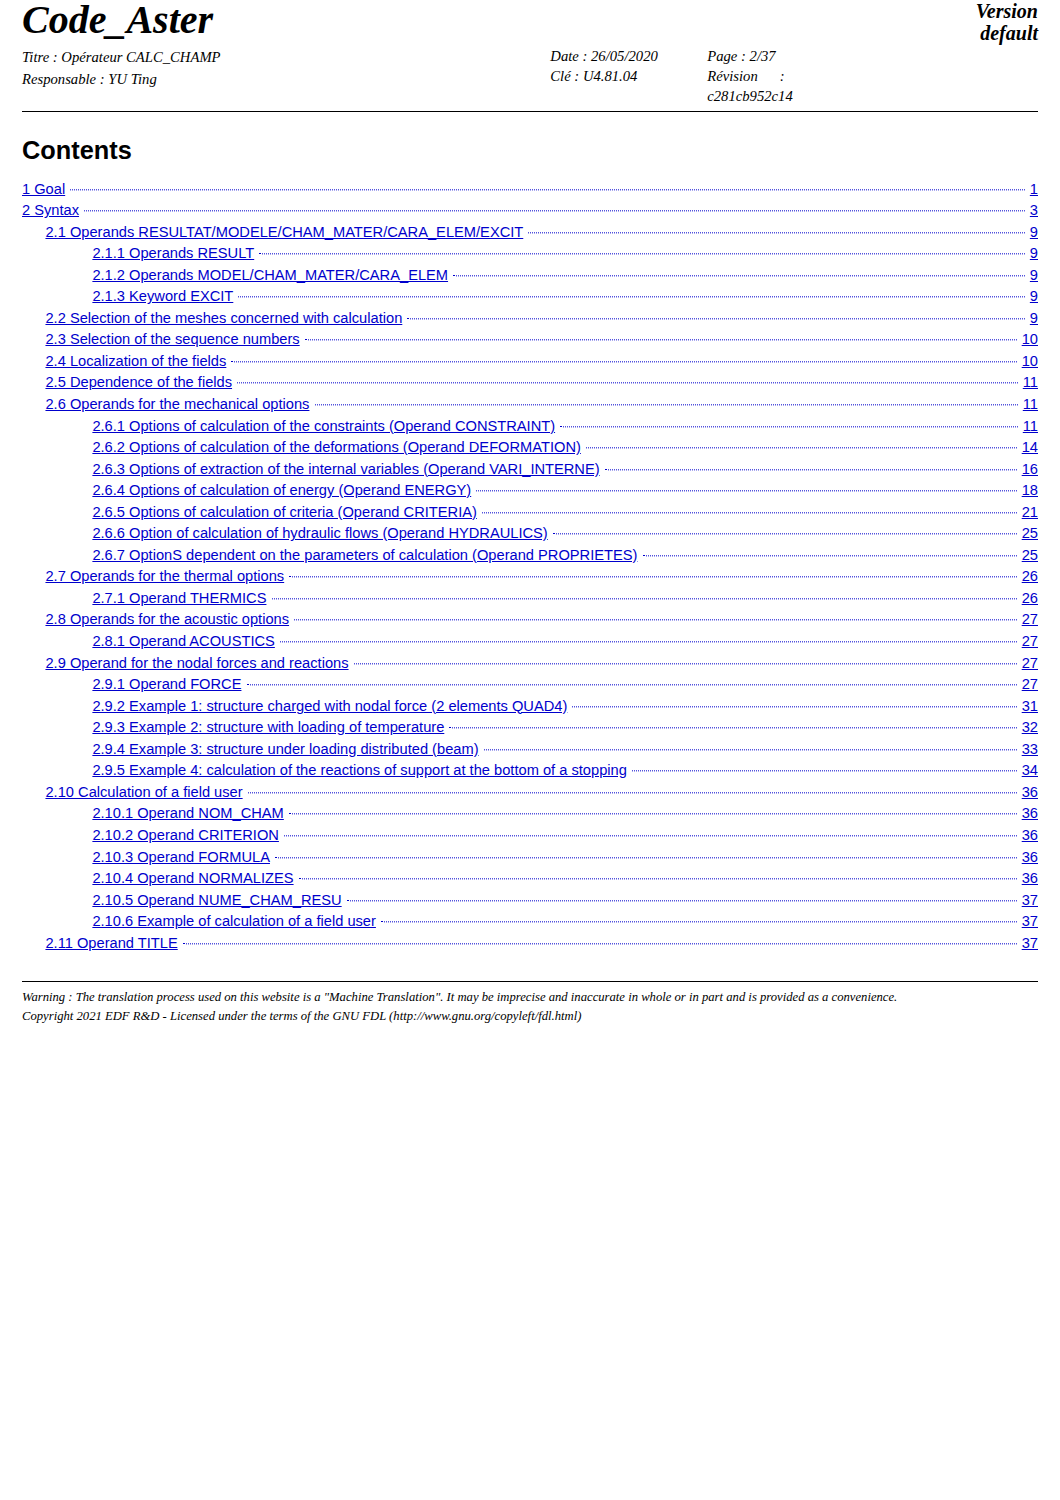Code_Aster
Version
default
Titre : Opérateur CALC_CHAMP
Responsable : YU Ting
Date : 26/05/2020 Page : 2/37
Clé : U4.81.04 Révision :
c281cb952c14
Contents
1 Goal 1
2 Syntax 3
2.1 Operands RESULTAT/MODELE/CHAM_MATER/CARA_ELEM/EXCIT 9
2.1.1 Operands RESULT 9
2.1.2 Operands MODEL/CHAM_MATER/CARA_ELEM 9
2.1.3 Keyword EXCIT 9
2.2 Selection of the meshes concerned with calculation 9
2.3 Selection of the sequence numbers 10
2.4 Localization of the fields 10
2.5 Dependence of the fields 11
2.6 Operands for the mechanical options 11
2.6.1 Options of calculation of the constraints (Operand CONSTRAINT) 11
2.6.2 Options of calculation of the deformations (Operand DEFORMATION) 14
2.6.3 Options of extraction of the internal variables (Operand VARI_INTERNE) 16
2.6.4 Options of calculation of energy (Operand ENERGY) 18
2.6.5 Options of calculation of criteria (Operand CRITERIA) 21
2.6.6 Option of calculation of hydraulic flows (Operand HYDRAULICS) 25
2.6.7 OptionS dependent on the parameters of calculation (Operand PROPRIETES) 25
2.7 Operands for the thermal options 26
2.7.1 Operand THERMICS 26
2.8 Operands for the acoustic options 27
2.8.1 Operand ACOUSTICS 27
2.9 Operand for the nodal forces and reactions 27
2.9.1 Operand FORCE 27
2.9.2 Example 1: structure charged with nodal force (2 elements QUAD4) 31
2.9.3 Example 2: structure with loading of temperature 32
2.9.4 Example 3: structure under loading distributed (beam) 33
2.9.5 Example 4: calculation of the reactions of support at the bottom of a stopping 34
2.10 Calculation of a field user 36
2.10.1 Operand NOM_CHAM 36
2.10.2 Operand CRITERION 36
2.10.3 Operand FORMULA 36
2.10.4 Operand NORMALIZES 36
2.10.5 Operand NUME_CHAM_RESU 37
2.10.6 Example of calculation of a field user 37
2.11 Operand TITLE 37
Warning : The translation process used on this website is a "Machine Translation". It may be imprecise and inaccurate in whole or in part and is provided as a convenience.
Copyright 2021 EDF R&D - Licensed under the terms of the GNU FDL (http://www.gnu.org/copyleft/fdl.html)